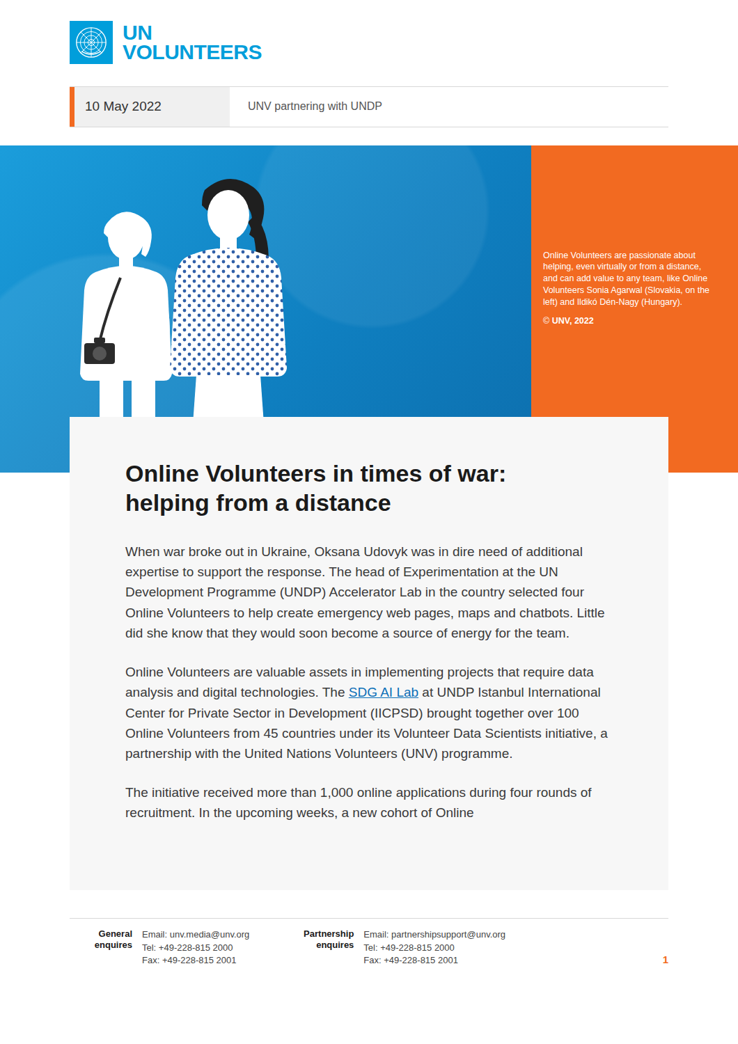UN
Volunteers
10 May 2022
UNV partnering with UNDP
Online Volunteers are passionate about helping, even virtually or from a distance, and can add value to any team, like Online Volunteers Sonia Agarwal (Slovakia, on the left) and Ildikó Dén-Nagy (Hungary).
© UNV, 2022
Online Volunteers in times of war: helping from a distance
When war broke out in Ukraine, Oksana Udovyk was in dire need of additional expertise to support the response. The head of Experimentation at the UN Development Programme (UNDP) Accelerator Lab in the country selected four Online Volunteers to help create emergency web pages, maps and chatbots. Little did she know that they would soon become a source of energy for the team.
Online Volunteers are valuable assets in implementing projects that require data analysis and digital technologies. The SDG AI Lab at UNDP Istanbul International Center for Private Sector in Development (IICPSD) brought together over 100 Online Volunteers from 45 countries under its Volunteer Data Scientists initiative, a partnership with the United Nations Volunteers (UNV) programme.
The initiative received more than 1,000 online applications during four rounds of recruitment. In the upcoming weeks, a new cohort of Online
General
enquires
Email: unv.media@unv.org
Tel: +49-228-815 2000
Fax: +49-228-815 2001
Partnership
enquires
Email: partnershipsupport@unv.org
Tel: +49-228-815 2000
Fax: +49-228-815 2001
1